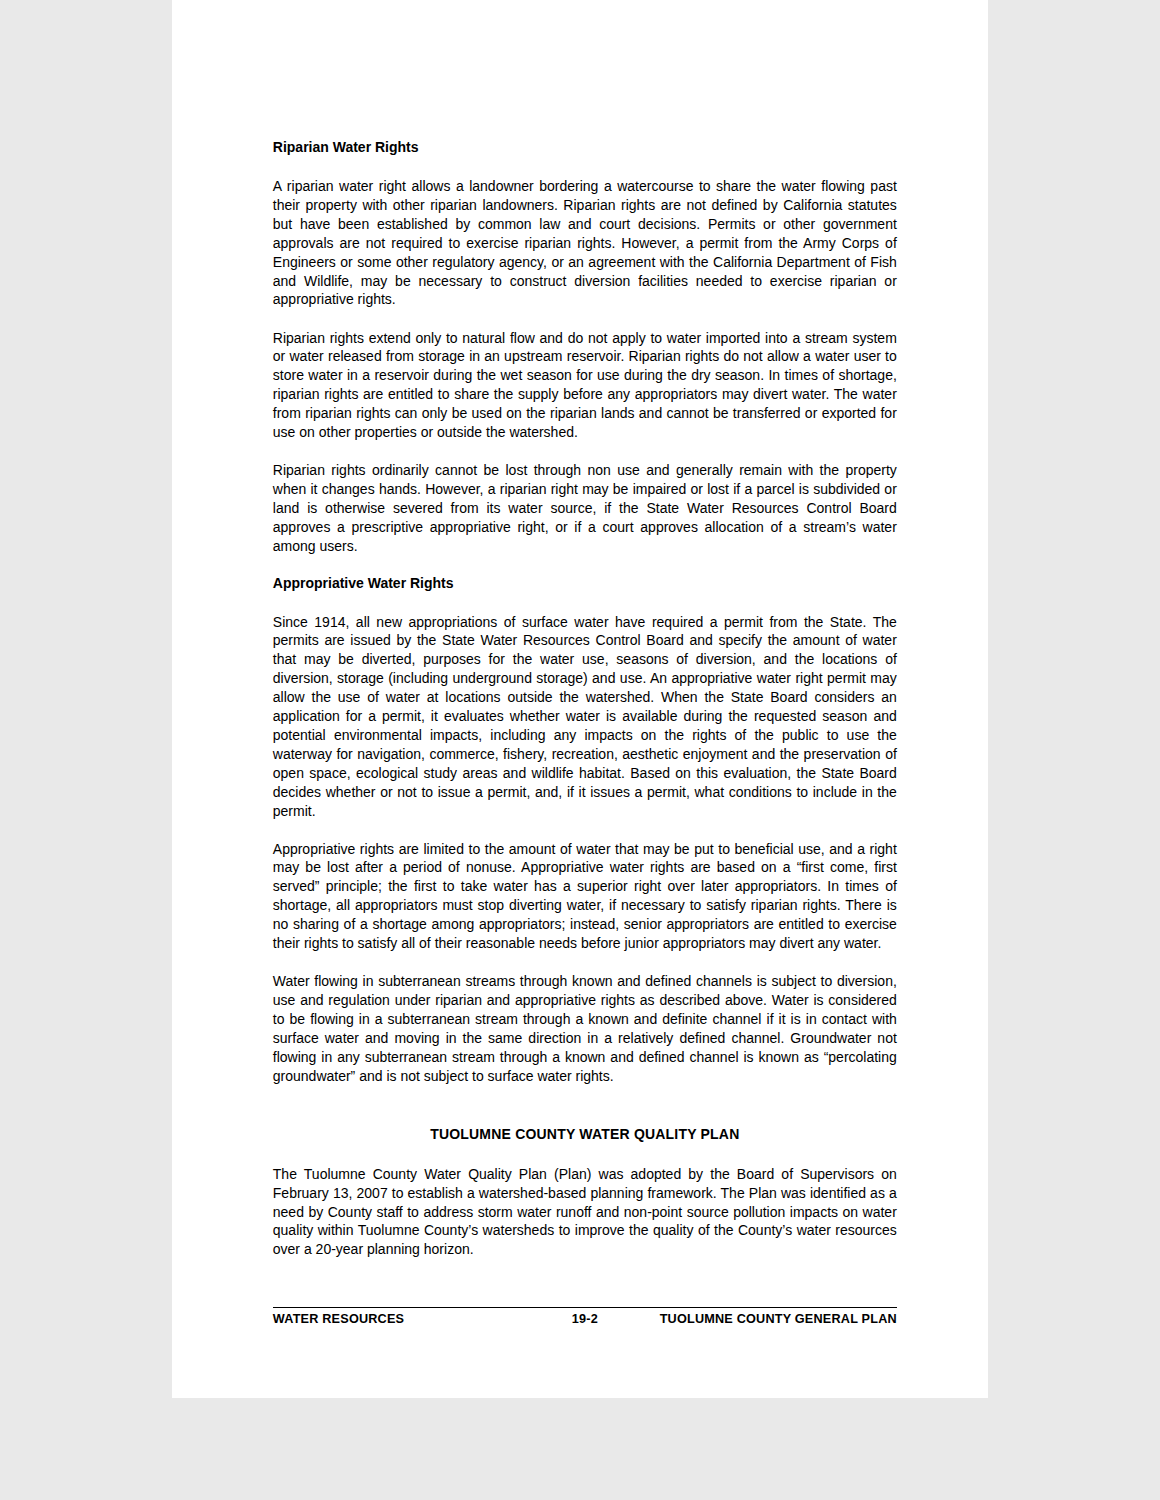Riparian Water Rights
A riparian water right allows a landowner bordering a watercourse to share the water flowing past their property with other riparian landowners. Riparian rights are not defined by California statutes but have been established by common law and court decisions. Permits or other government approvals are not required to exercise riparian rights. However, a permit from the Army Corps of Engineers or some other regulatory agency, or an agreement with the California Department of Fish and Wildlife, may be necessary to construct diversion facilities needed to exercise riparian or appropriative rights.
Riparian rights extend only to natural flow and do not apply to water imported into a stream system or water released from storage in an upstream reservoir. Riparian rights do not allow a water user to store water in a reservoir during the wet season for use during the dry season. In times of shortage, riparian rights are entitled to share the supply before any appropriators may divert water. The water from riparian rights can only be used on the riparian lands and cannot be transferred or exported for use on other properties or outside the watershed.
Riparian rights ordinarily cannot be lost through non use and generally remain with the property when it changes hands. However, a riparian right may be impaired or lost if a parcel is subdivided or land is otherwise severed from its water source, if the State Water Resources Control Board approves a prescriptive appropriative right, or if a court approves allocation of a stream’s water among users.
Appropriative Water Rights
Since 1914, all new appropriations of surface water have required a permit from the State. The permits are issued by the State Water Resources Control Board and specify the amount of water that may be diverted, purposes for the water use, seasons of diversion, and the locations of diversion, storage (including underground storage) and use. An appropriative water right permit may allow the use of water at locations outside the watershed. When the State Board considers an application for a permit, it evaluates whether water is available during the requested season and potential environmental impacts, including any impacts on the rights of the public to use the waterway for navigation, commerce, fishery, recreation, aesthetic enjoyment and the preservation of open space, ecological study areas and wildlife habitat. Based on this evaluation, the State Board decides whether or not to issue a permit, and, if it issues a permit, what conditions to include in the permit.
Appropriative rights are limited to the amount of water that may be put to beneficial use, and a right may be lost after a period of nonuse. Appropriative water rights are based on a “first come, first served” principle; the first to take water has a superior right over later appropriators. In times of shortage, all appropriators must stop diverting water, if necessary to satisfy riparian rights. There is no sharing of a shortage among appropriators; instead, senior appropriators are entitled to exercise their rights to satisfy all of their reasonable needs before junior appropriators may divert any water.
Water flowing in subterranean streams through known and defined channels is subject to diversion, use and regulation under riparian and appropriative rights as described above. Water is considered to be flowing in a subterranean stream through a known and definite channel if it is in contact with surface water and moving in the same direction in a relatively defined channel. Groundwater not flowing in any subterranean stream through a known and defined channel is known as “percolating groundwater” and is not subject to surface water rights.
Tuolumne County Water Quality Plan
The Tuolumne County Water Quality Plan (Plan) was adopted by the Board of Supervisors on February 13, 2007 to establish a watershed-based planning framework. The Plan was identified as a need by County staff to address storm water runoff and non-point source pollution impacts on water quality within Tuolumne County’s watersheds to improve the quality of the County’s water resources over a 20-year planning horizon.
WATER RESOURCES
19-2
TUOLUMNE COUNTY GENERAL PLAN